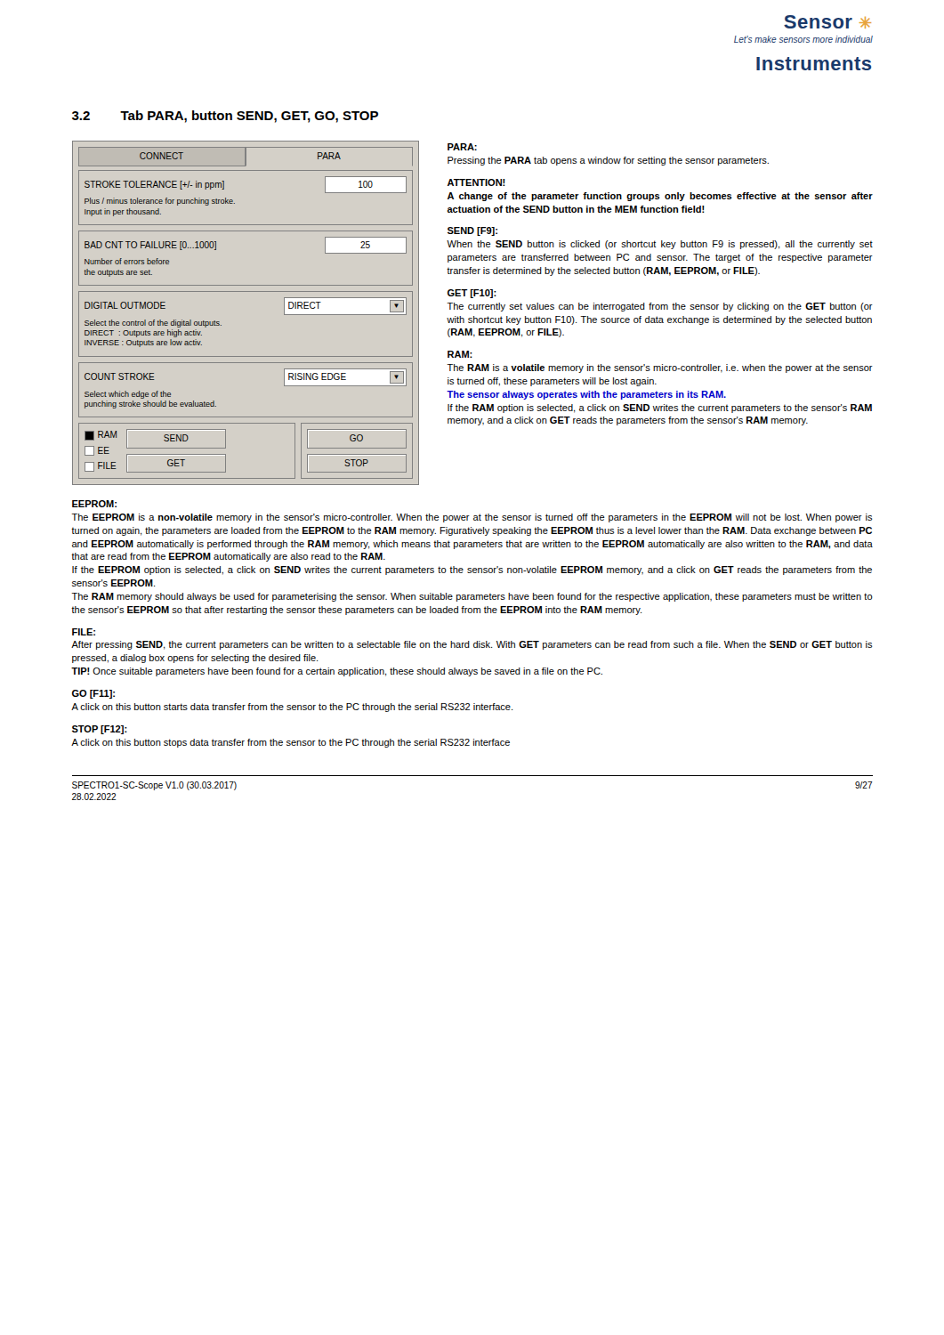Sensor ✳
Let's make sensors more individual
Instruments
3.2 Tab PARA, button SEND, GET, GO, STOP
CONNECT
PARA
STROKE TOLERANCE [+/- in ppm]
100
Plus / minus tolerance for punching stroke.
Input in per thousand.
BAD CNT TO FAILURE [0...1000]
25
Number of errors before
the outputs are set.
DIGITAL OUTMODE
DIRECT▼
Select the control of the digital outputs.
DIRECT : Outputs are high activ.
INVERSE : Outputs are low activ.
COUNT STROKE
RISING EDGE▼
Select which edge of the
punching stroke should be evaluated.
RAM
EE
FILE
SEND
GET
GO
STOP
PARA:
Pressing the PARA tab opens a window for setting the sensor parameters.
ATTENTION!
A change of the parameter function groups only becomes effective at the sensor after actuation of the SEND button in the MEM function field!
SEND [F9]:
When the SEND button is clicked (or shortcut key button F9 is pressed), all the currently set parameters are transferred between PC and sensor. The target of the respective parameter transfer is determined by the selected button (RAM, EEPROM, or FILE).
GET [F10]:
The currently set values can be interrogated from the sensor by clicking on the GET button (or with shortcut key button F10). The source of data exchange is determined by the selected button (RAM, EEPROM, or FILE).
RAM:
The RAM is a volatile memory in the sensor's micro-controller, i.e. when the power at the sensor is turned off, these parameters will be lost again.
The sensor always operates with the parameters in its RAM.
If the RAM option is selected, a click on SEND writes the current parameters to the sensor's RAM memory, and a click on GET reads the parameters from the sensor's RAM memory.
EEPROM:
The EEPROM is a non-volatile memory in the sensor's micro-controller. When the power at the sensor is turned off the parameters in the EEPROM will not be lost. When power is turned on again, the parameters are loaded from the EEPROM to the RAM memory. Figuratively speaking the EEPROM thus is a level lower than the RAM. Data exchange between PC and EEPROM automatically is performed through the RAM memory, which means that parameters that are written to the EEPROM automatically are also written to the RAM, and data that are read from the EEPROM automatically are also read to the RAM.
If the EEPROM option is selected, a click on SEND writes the current parameters to the sensor's non-volatile EEPROM memory, and a click on GET reads the parameters from the sensor's EEPROM.
The RAM memory should always be used for parameterising the sensor. When suitable parameters have been found for the respective application, these parameters must be written to the sensor's EEPROM so that after restarting the sensor these parameters can be loaded from the EEPROM into the RAM memory.
FILE:
After pressing SEND, the current parameters can be written to a selectable file on the hard disk. With GET parameters can be read from such a file. When the SEND or GET button is pressed, a dialog box opens for selecting the desired file.
TIP! Once suitable parameters have been found for a certain application, these should always be saved in a file on the PC.
GO [F11]:
A click on this button starts data transfer from the sensor to the PC through the serial RS232 interface.
STOP [F12]:
A click on this button stops data transfer from the sensor to the PC through the serial RS232 interface
SPECTRO1-SC-Scope V1.0 (30.03.2017)
28.02.2022
9/27